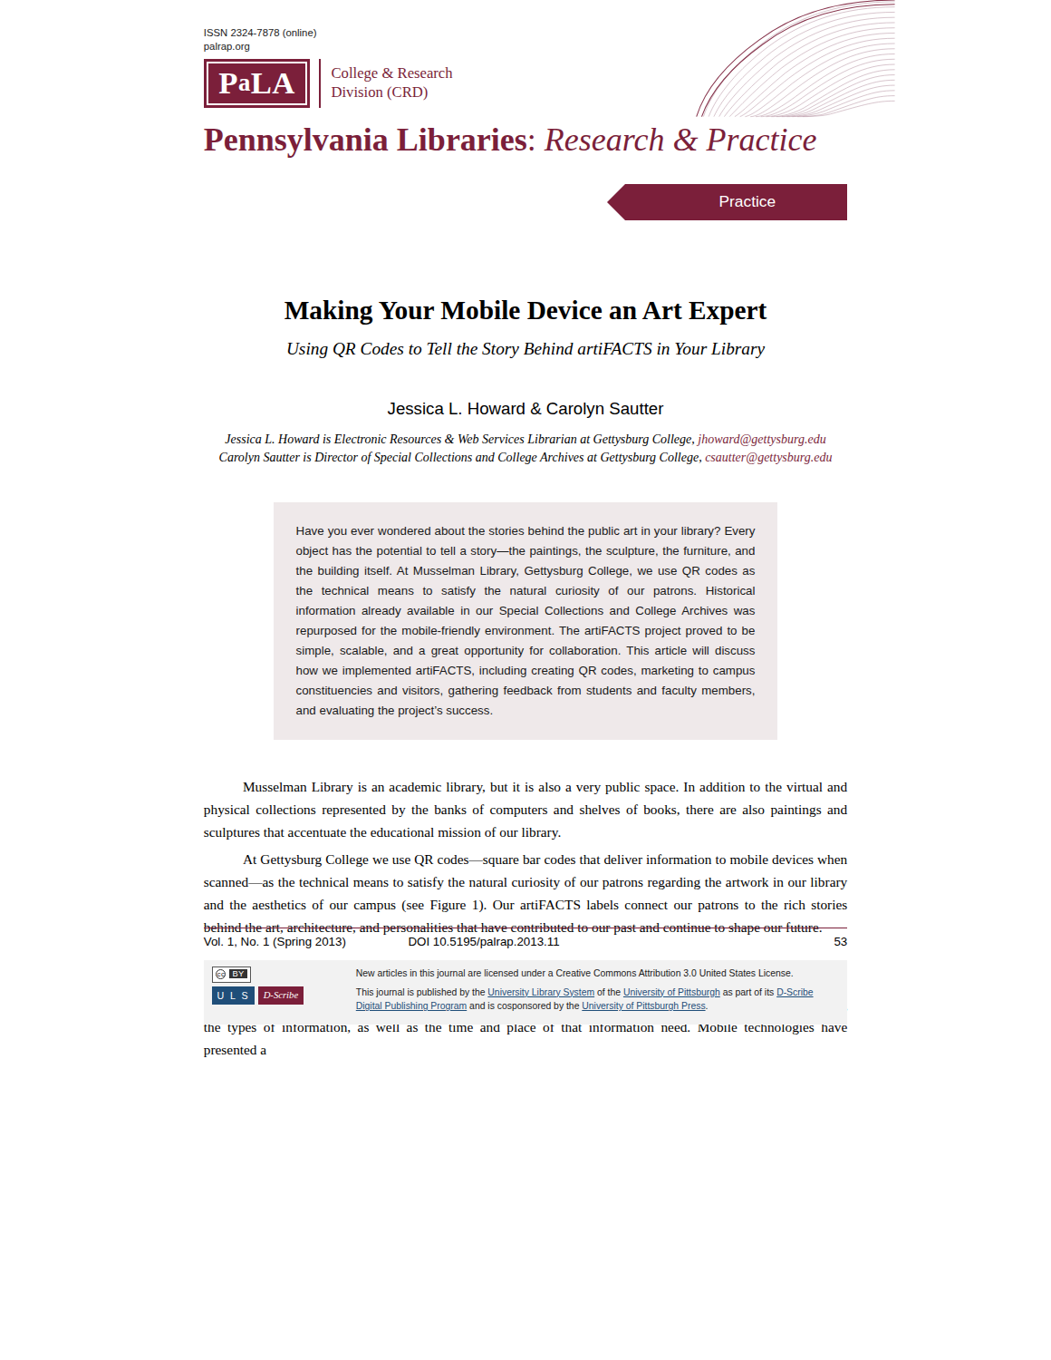ISSN 2324-7878 (online)
palrap.org
Pa LA
College & Research
Division (CRD)
Pennsylvania Libraries: Research & Practice
Practice
Making Your Mobile Device an Art Expert
Using QR Codes to Tell the Story Behind artiFACTS in Your Library
Jessica L. Howard & Carolyn Sautter
Jessica L. Howard is Electronic Resources & Web Services Librarian at Gettysburg College, jhoward@gettysburg.edu
Carolyn Sautter is Director of Special Collections and College Archives at Gettysburg College, csautter@gettysburg.edu
Have you ever wondered about the stories behind the public art in your library? Every object has the potential to tell a story—the paintings, the sculpture, the furniture, and the building itself. At Musselman Library, Gettysburg College, we use QR codes as the technical means to satisfy the natural curiosity of our patrons. Historical information already available in our Special Collections and College Archives was repurposed for the mobile-friendly environment. The artiFACTS project proved to be simple, scalable, and a great opportunity for collaboration. This article will discuss how we implemented artiFACTS, including creating QR codes, marketing to campus constituencies and visitors, gathering feedback from students and faculty members, and evaluating the project’s success.
Musselman Library is an academic library, but it is also a very public space. In addition to the virtual and physical collections represented by the banks of computers and shelves of books, there are also paintings and sculptures that accentuate the educational mission of our library.
At Gettysburg College we use QR codes—square bar codes that deliver information to mobile devices when scanned—as the technical means to satisfy the natural curiosity of our patrons regarding the artwork in our library and the aesthetics of our campus (see Figure 1). Our artiFACTS labels connect our patrons to the rich stories behind the art, architecture, and personalities that have contributed to our past and continue to shape our future.
Background
Part of our work as librarians is anticipating the information needs of our patrons. This includes identifying the types of information, as well as the time and place of that information need. Mobile technologies have presented a
Vol. 1, No. 1 (Spring 2013) DOI 10.5195/palrap.2013.11 53
cc BY
U L S D-Scribe
New articles in this journal are licensed under a Creative Commons Attribution 3.0 United States License.
This journal is published by the University Library System of the University of Pittsburgh as part of its D-Scribe Digital Publishing Program and is cosponsored by the University of Pittsburgh Press.